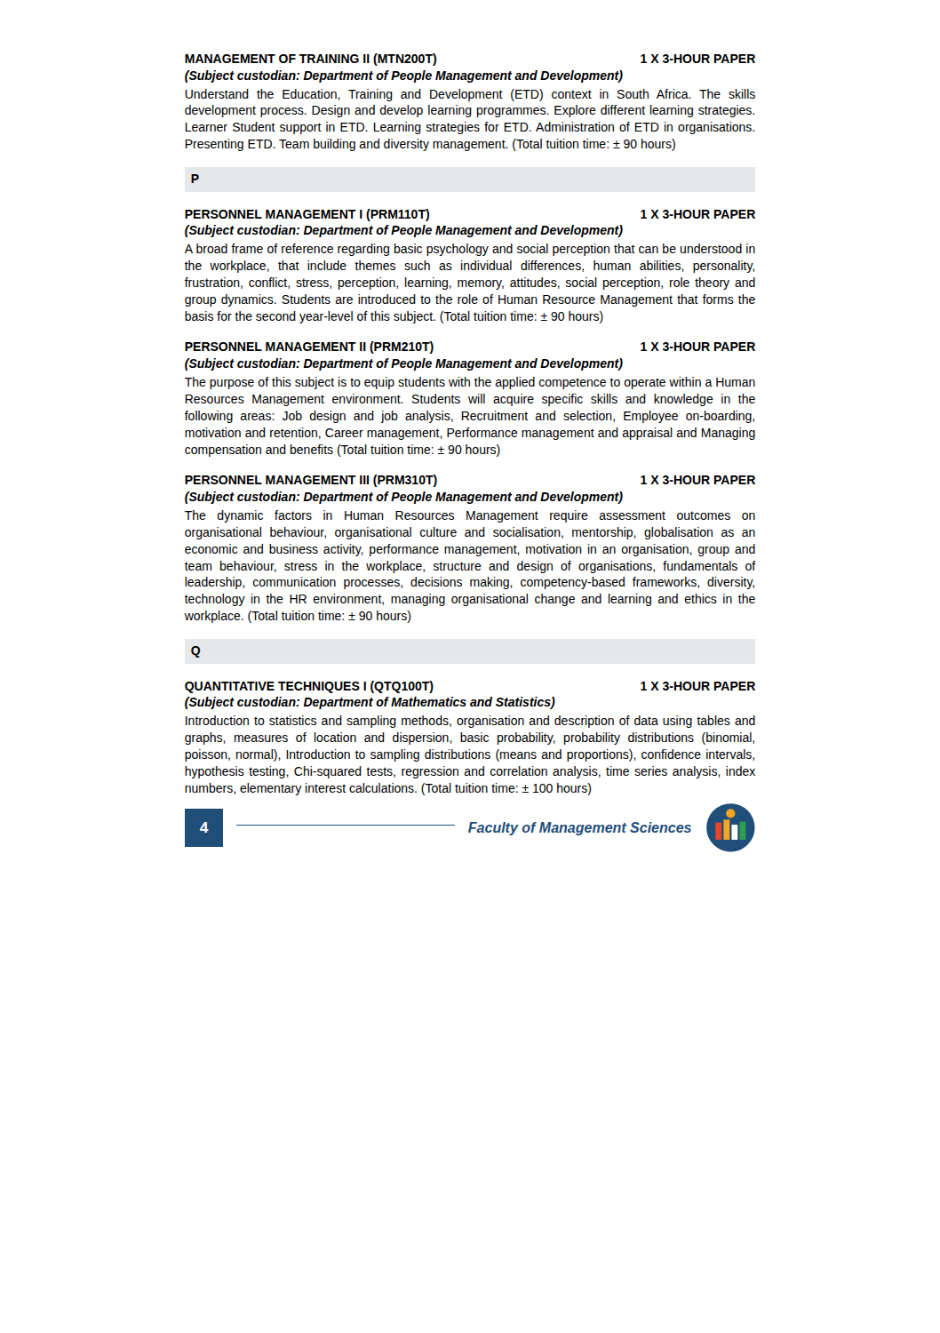Management of Training II (MTN200T) 1 X 3-Hour Paper
(Subject custodian: Department of People Management and Development)
Understand the Education, Training and Development (ETD) context in South Africa. The skills development process. Design and develop learning programmes. Explore different learning strategies. Learner Student support in ETD. Learning strategies for ETD. Administration of ETD in organisations. Presenting ETD. Team building and diversity management. (Total tuition time: ± 90 hours)
P
Personnel Management I (PRM110T) 1 X 3-Hour Paper
(Subject custodian: Department of People Management and Development)
A broad frame of reference regarding basic psychology and social perception that can be understood in the workplace, that include themes such as individual differences, human abilities, personality, frustration, conflict, stress, perception, learning, memory, attitudes, social perception, role theory and group dynamics. Students are introduced to the role of Human Resource Management that forms the basis for the second year-level of this subject. (Total tuition time: ± 90 hours)
Personnel Management II (PRM210T) 1 X 3-Hour Paper
(Subject custodian: Department of People Management and Development)
The purpose of this subject is to equip students with the applied competence to operate within a Human Resources Management environment. Students will acquire specific skills and knowledge in the following areas: Job design and job analysis, Recruitment and selection, Employee on-boarding, motivation and retention, Career management, Performance management and appraisal and Managing compensation and benefits (Total tuition time: ± 90 hours)
Personnel Management III (PRM310T) 1 X 3-Hour Paper
(Subject custodian: Department of People Management and Development)
The dynamic factors in Human Resources Management require assessment outcomes on organisational behaviour, organisational culture and socialisation, mentorship, globalisation as an economic and business activity, performance management, motivation in an organisation, group and team behaviour, stress in the workplace, structure and design of organisations, fundamentals of leadership, communication processes, decisions making, competency-based frameworks, diversity, technology in the HR environment, managing organisational change and learning and ethics in the workplace. (Total tuition time: ± 90 hours)
Q
Quantitative Techniques I (QTQ100T) 1 X 3-Hour Paper
(Subject custodian: Department of Mathematics and Statistics)
Introduction to statistics and sampling methods, organisation and description of data using tables and graphs, measures of location and dispersion, basic probability, probability distributions (binomial, poisson, normal), Introduction to sampling distributions (means and proportions), confidence intervals, hypothesis testing, Chi-squared tests, regression and correlation analysis, time series analysis, index numbers, elementary interest calculations. (Total tuition time: ± 100 hours)
4
Faculty of Management Sciences